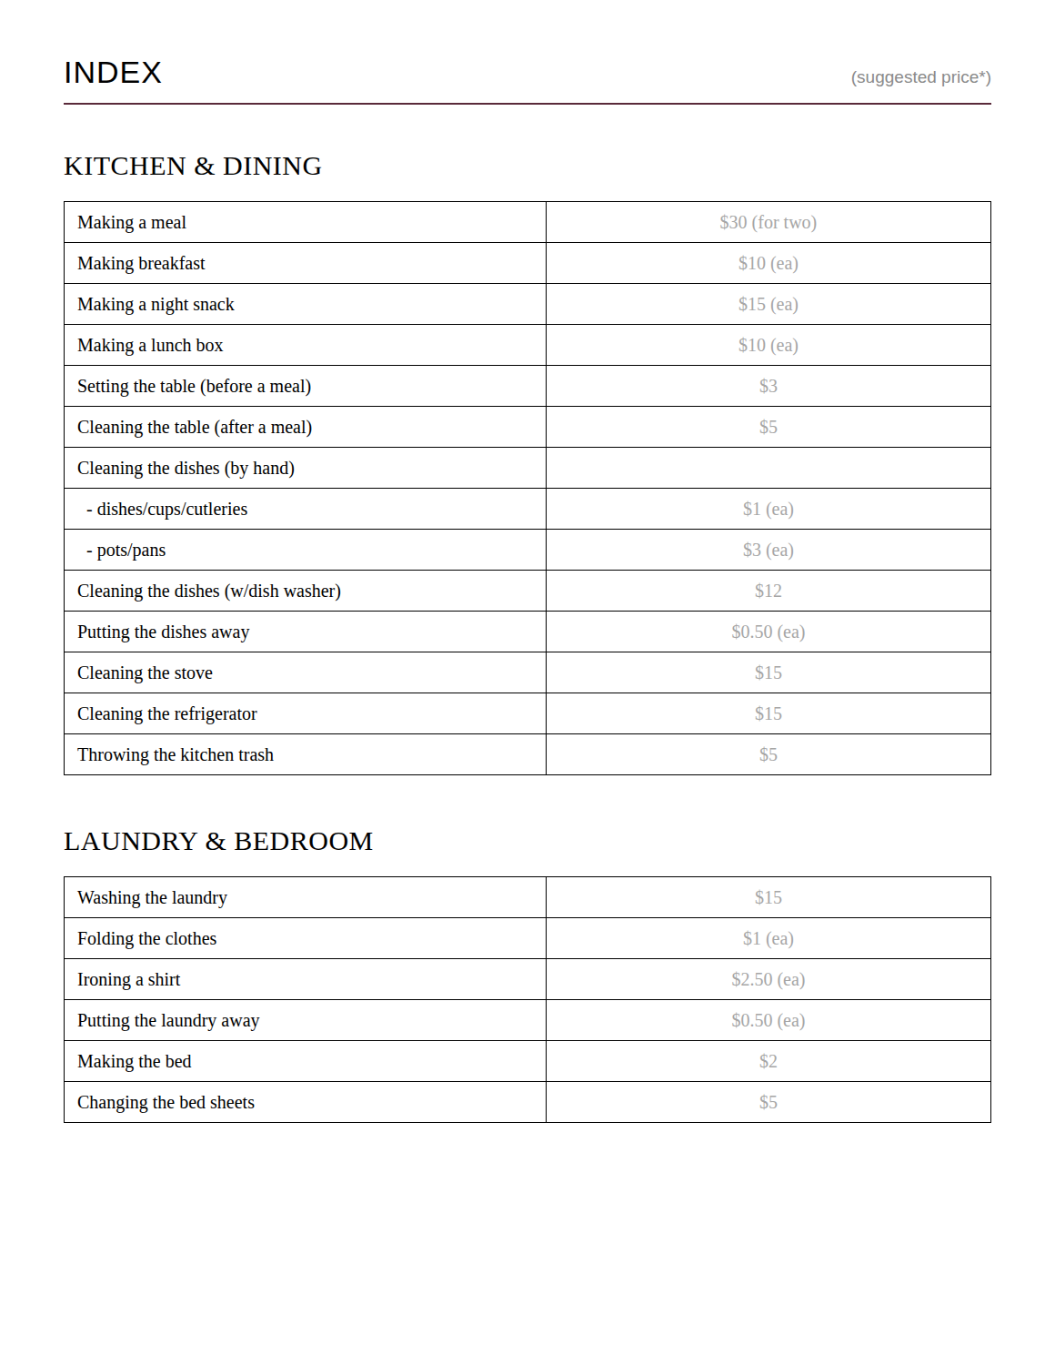INDEX
(suggested price*)
KITCHEN & DINING
| Making a meal | $30 (for two) |
| Making breakfast | $10 (ea) |
| Making a night snack | $15 (ea) |
| Making a lunch box | $10 (ea) |
| Setting the table (before a meal) | $3 |
| Cleaning the table (after a meal) | $5 |
| Cleaning the dishes (by hand) | |
| - dishes/cups/cutleries | $1 (ea) |
| - pots/pans | $3 (ea) |
| Cleaning the dishes (w/dish washer) | $12 |
| Putting the dishes away | $0.50 (ea) |
| Cleaning the stove | $15 |
| Cleaning the refrigerator | $15 |
| Throwing the kitchen trash | $5 |
LAUNDRY & BEDROOM
| Washing the laundry | $15 |
| Folding the clothes | $1 (ea) |
| Ironing a shirt | $2.50 (ea) |
| Putting the laundry away | $0.50 (ea) |
| Making the bed | $2 |
| Changing the bed sheets | $5 |